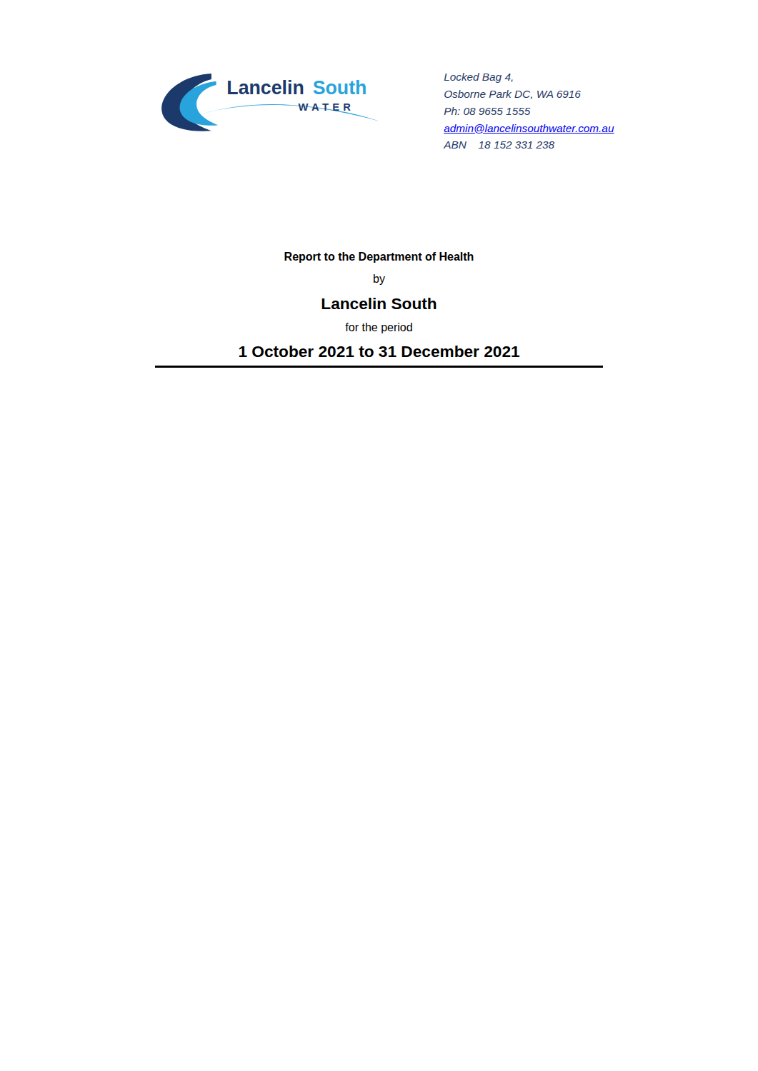Lancelin South Water Lancelin South WATER
Locked Bag 4,
Osborne Park DC, WA 6916
Ph: 08 9655 1555
admin@lancelinsouthwater.com.au
ABN18 152 331 238
Report to the Department of Health
by
Lancelin South
for the period
1 October 2021 to 31 December 2021